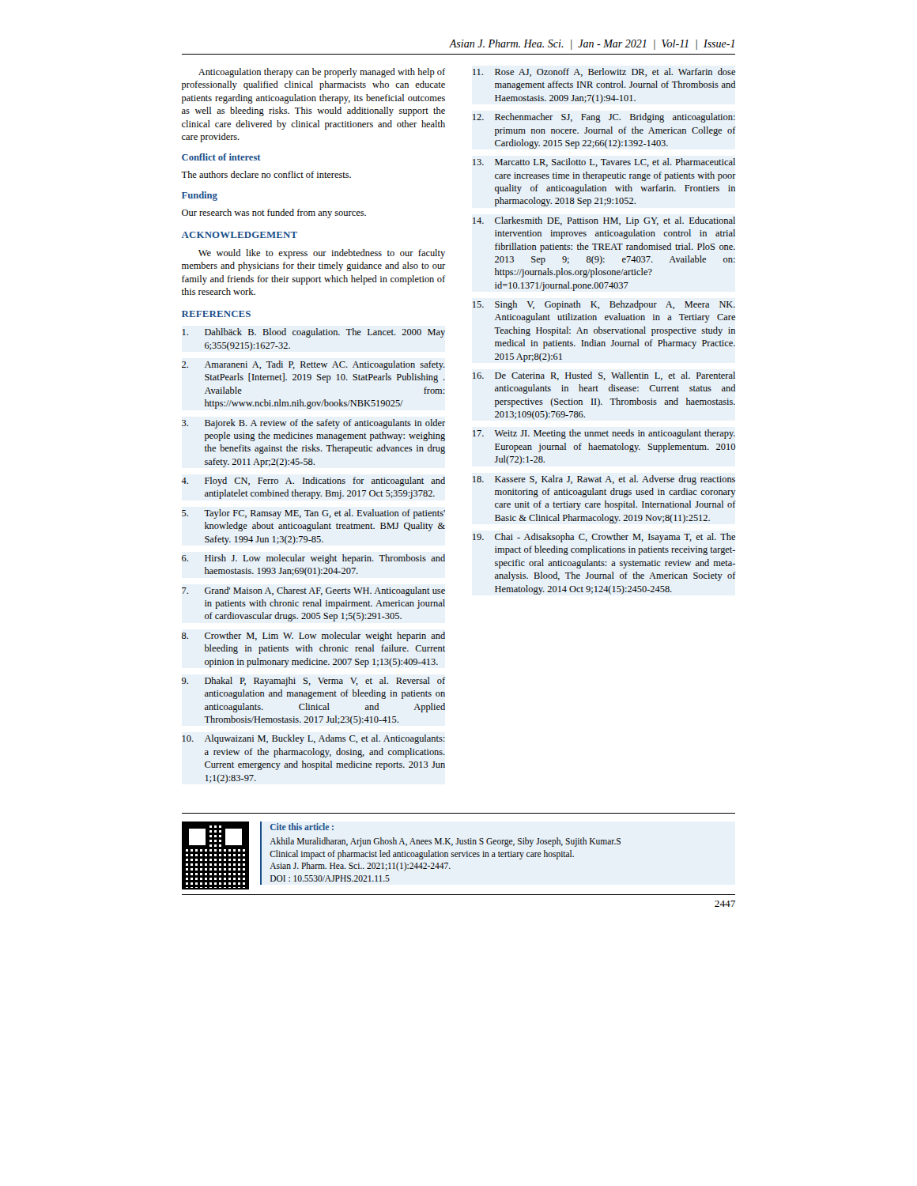Asian J. Pharm. Hea. Sci. | Jan - Mar 2021 | Vol-11 | Issue-1
Anticoagulation therapy can be properly managed with help of professionally qualified clinical pharmacists who can educate patients regarding anticoagulation therapy, its beneficial outcomes as well as bleeding risks. This would additionally support the clinical care delivered by clinical practitioners and other health care providers.
Conflict of interest
The authors declare no conflict of interests.
Funding
Our research was not funded from any sources.
Acknowledgement
We would like to express our indebtedness to our faculty members and physicians for their timely guidance and also to our family and friends for their support which helped in completion of this research work.
References
Dahlbäck B. Blood coagulation. The Lancet. 2000 May 6;355(9215):1627-32.
Amaraneni A, Tadi P, Rettew AC. Anticoagulation safety. StatPearls [Internet]. 2019 Sep 10. StatPearls Publishing . Available from: https://www.ncbi.nlm.nih.gov/books/NBK519025/
Bajorek B. A review of the safety of anticoagulants in older people using the medicines management pathway: weighing the benefits against the risks. Therapeutic advances in drug safety. 2011 Apr;2(2):45-58.
Floyd CN, Ferro A. Indications for anticoagulant and antiplatelet combined therapy. Bmj. 2017 Oct 5;359:j3782.
Taylor FC, Ramsay ME, Tan G, et al. Evaluation of patients' knowledge about anticoagulant treatment. BMJ Quality & Safety. 1994 Jun 1;3(2):79-85.
Hirsh J. Low molecular weight heparin. Thrombosis and haemostasis. 1993 Jan;69(01):204-207.
Grand' Maison A, Charest AF, Geerts WH. Anticoagulant use in patients with chronic renal impairment. American journal of cardiovascular drugs. 2005 Sep 1;5(5):291-305.
Crowther M, Lim W. Low molecular weight heparin and bleeding in patients with chronic renal failure. Current opinion in pulmonary medicine. 2007 Sep 1;13(5):409-413.
Dhakal P, Rayamajhi S, Verma V, et al. Reversal of anticoagulation and management of bleeding in patients on anticoagulants. Clinical and Applied Thrombosis/Hemostasis. 2017 Jul;23(5):410-415.
Alquwaizani M, Buckley L, Adams C, et al. Anticoagulants: a review of the pharmacology, dosing, and complications. Current emergency and hospital medicine reports. 2013 Jun 1;1(2):83-97.
Rose AJ, Ozonoff A, Berlowitz DR, et al. Warfarin dose management affects INR control. Journal of Thrombosis and Haemostasis. 2009 Jan;7(1):94-101.
Rechenmacher SJ, Fang JC. Bridging anticoagulation: primum non nocere. Journal of the American College of Cardiology. 2015 Sep 22;66(12):1392-1403.
Marcatto LR, Sacilotto L, Tavares LC, et al. Pharmaceutical care increases time in therapeutic range of patients with poor quality of anticoagulation with warfarin. Frontiers in pharmacology. 2018 Sep 21;9:1052.
Clarkesmith DE, Pattison HM, Lip GY, et al. Educational intervention improves anticoagulation control in atrial fibrillation patients: the TREAT randomised trial. PloS one. 2013 Sep 9; 8(9): e74037. Available on: https://journals.plos.org/plosone/article?id=10.1371/journal.pone.0074037
Singh V, Gopinath K, Behzadpour A, Meera NK. Anticoagulant utilization evaluation in a Tertiary Care Teaching Hospital: An observational prospective study in medical in patients. Indian Journal of Pharmacy Practice. 2015 Apr;8(2):61
De Caterina R, Husted S, Wallentin L, et al. Parenteral anticoagulants in heart disease: Current status and perspectives (Section II). Thrombosis and haemostasis. 2013;109(05):769-786.
Weitz JI. Meeting the unmet needs in anticoagulant therapy. European journal of haematology. Supplementum. 2010 Jul(72):1-28.
Kassere S, Kalra J, Rawat A, et al. Adverse drug reactions monitoring of anticoagulant drugs used in cardiac coronary care unit of a tertiary care hospital. International Journal of Basic & Clinical Pharmacology. 2019 Nov;8(11):2512.
Chai - Adisaksopha C, Crowther M, Isayama T, et al. The impact of bleeding complications in patients receiving target-specific oral anticoagulants: a systematic review and meta-analysis. Blood, The Journal of the American Society of Hematology. 2014 Oct 9;124(15):2450-2458.
Cite this article :
Akhila Muralidharan, Arjun Ghosh A, Anees M.K, Justin S George, Siby Joseph, Sujith Kumar.S
Clinical impact of pharmacist led anticoagulation services in a tertiary care hospital.
Asian J. Pharm. Hea. Sci.. 2021;11(1):2442-2447.
DOI : 10.5530/AJPHS.2021.11.5
2447